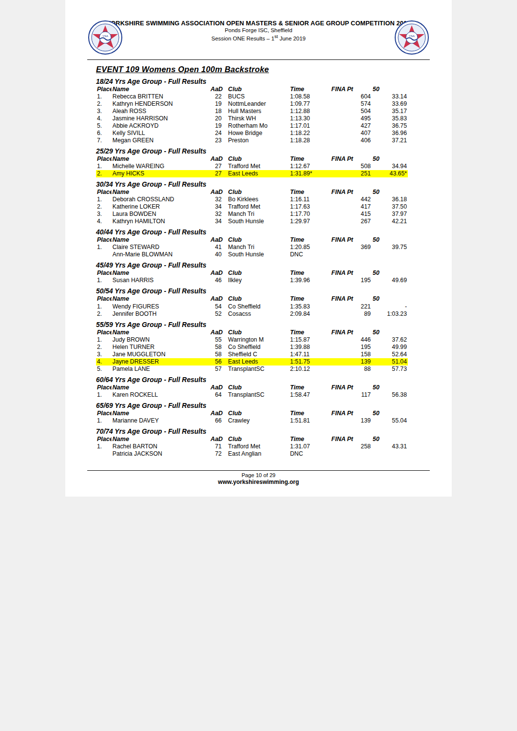YSA
YSA
YORKSHIRE SWIMMING ASSOCIATION OPEN MASTERS & SENIOR AGE GROUP COMPETITION 2019
Ponds Forge ISC, Sheffield
Session ONE Results – 1st June 2019
EVENT 109 Womens Open 100m Backstroke
18/24 Yrs Age Group - Full Results
| Place | Name | AaD | Club | Time | FINA Pt | 50 |
| --- | --- | --- | --- | --- | --- | --- |
| 1. | Rebecca BRITTEN | 22 | BUCS | 1:08.58 | 604 | 33.14 |
| 2. | Kathryn HENDERSON | 19 | NottmLeander | 1:09.77 | 574 | 33.69 |
| 3. | Aleah ROSS | 18 | Hull Masters | 1:12.88 | 504 | 35.17 |
| 4. | Jasmine HARRISON | 20 | Thirsk WH | 1:13.30 | 495 | 35.83 |
| 5. | Abbie ACKROYD | 19 | Rotherham Mo | 1:17.01 | 427 | 36.75 |
| 6. | Kelly SIVILL | 24 | Howe Bridge | 1:18.22 | 407 | 36.96 |
| 7. | Megan GREEN | 23 | Preston | 1:18.28 | 406 | 37.21 |
25/29 Yrs Age Group - Full Results
| Place | Name | AaD | Club | Time | FINA Pt | 50 |
| --- | --- | --- | --- | --- | --- | --- |
| 1. | Michelle WAREING | 27 | Trafford Met | 1:12.67 | 508 | 34.94 |
| 2. | Amy HICKS | 27 | East Leeds | 1:31.89* | 251 | 43.65* |
30/34 Yrs Age Group - Full Results
| Place | Name | AaD | Club | Time | FINA Pt | 50 |
| --- | --- | --- | --- | --- | --- | --- |
| 1. | Deborah CROSSLAND | 32 | Bo Kirklees | 1:16.11 | 442 | 36.18 |
| 2. | Katherine LOKER | 34 | Trafford Met | 1:17.63 | 417 | 37.50 |
| 3. | Laura BOWDEN | 32 | Manch Tri | 1:17.70 | 415 | 37.97 |
| 4. | Kathryn HAMILTON | 34 | South Hunsle | 1:29.97 | 267 | 42.21 |
40/44 Yrs Age Group - Full Results
| Place | Name | AaD | Club | Time | FINA Pt | 50 |
| --- | --- | --- | --- | --- | --- | --- |
| 1. | Claire STEWARD | 41 | Manch Tri | 1:20.85 | 369 | 39.75 |
| | Ann-Marie BLOWMAN | 40 | South Hunsle | DNC | | |
45/49 Yrs Age Group - Full Results
| Place | Name | AaD | Club | Time | FINA Pt | 50 |
| --- | --- | --- | --- | --- | --- | --- |
| 1. | Susan HARRIS | 46 | Ilkley | 1:39.96 | 195 | 49.69 |
50/54 Yrs Age Group - Full Results
| Place | Name | AaD | Club | Time | FINA Pt | 50 |
| --- | --- | --- | --- | --- | --- | --- |
| 1. | Wendy FIGURES | 54 | Co Sheffield | 1:35.83 | 221 | - |
| 2. | Jennifer BOOTH | 52 | Cosacss | 2:09.84 | 89 | 1:03.23 |
55/59 Yrs Age Group - Full Results
| Place | Name | AaD | Club | Time | FINA Pt | 50 |
| --- | --- | --- | --- | --- | --- | --- |
| 1. | Judy BROWN | 55 | Warrington M | 1:15.87 | 446 | 37.62 |
| 2. | Helen TURNER | 58 | Co Sheffield | 1:39.88 | 195 | 49.99 |
| 3. | Jane MUGGLETON | 58 | Sheffield C | 1:47.11 | 158 | 52.64 |
| 4. | Jayne DRESSER | 56 | East Leeds | 1:51.75 | 139 | 51.04 |
| 5. | Pamela LANE | 57 | TransplantSC | 2:10.12 | 88 | 57.73 |
60/64 Yrs Age Group - Full Results
| Place | Name | AaD | Club | Time | FINA Pt | 50 |
| --- | --- | --- | --- | --- | --- | --- |
| 1. | Karen ROCKELL | 64 | TransplantSC | 1:58.47 | 117 | 56.38 |
65/69 Yrs Age Group - Full Results
| Place | Name | AaD | Club | Time | FINA Pt | 50 |
| --- | --- | --- | --- | --- | --- | --- |
| 1. | Marianne DAVEY | 66 | Crawley | 1:51.81 | 139 | 55.04 |
70/74 Yrs Age Group - Full Results
| Place | Name | AaD | Club | Time | FINA Pt | 50 |
| --- | --- | --- | --- | --- | --- | --- |
| 1. | Rachel BARTON | 71 | Trafford Met | 1:31.07 | 258 | 43.31 |
| | Patricia JACKSON | 72 | East Anglian | DNC | | |
Page 10 of 29
www.yorkshireswimming.org